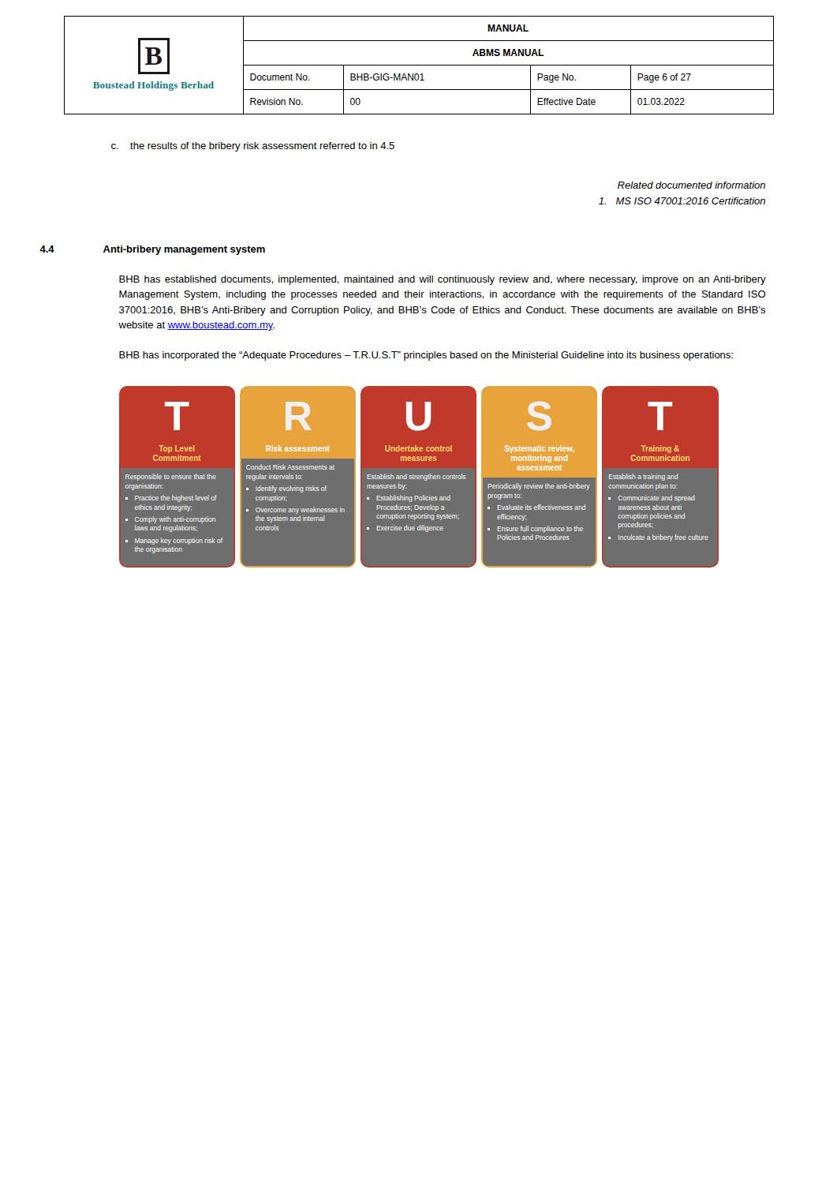| B Boustead Holdings Berhad | MANUAL |
| ABMS MANUAL |
| Document No. | BHB-GIG-MAN01 | Page No. | Page 6 of 27 |
| Revision No. | 00 | Effective Date | 01.03.2022 |
c. the results of the bribery risk assessment referred to in 4.5
Related documented information
1. MS ISO 47001:2016 Certification
4.4 Anti-bribery management system
BHB has established documents, implemented, maintained and will continuously review and, where necessary, improve on an Anti-bribery Management System, including the processes needed and their interactions, in accordance with the requirements of the Standard ISO 37001:2016, BHB’s Anti-Bribery and Corruption Policy, and BHB’s Code of Ethics and Conduct. These documents are available on BHB’s website at www.boustead.com.my.
BHB has incorporated the “Adequate Procedures – T.R.U.S.T” principles based on the Ministerial Guideline into its business operations:
T
Top Level
Commitment
Responsible to ensure that the organisation:
Practice the highest level of ethics and integrity;
Comply with anti-corruption laws and regulations;
Manage key corruption risk of the organisation
R
Risk assessment
Conduct Risk Assessments at regular intervals to:
Identify evolving risks of corruption;
Overcome any weaknesses in the system and internal controls
U
Undertake control
measures
Establish and strengthen controls measures by:
Establishing Policies and Procedures; Develop a corruption reporting system;
Exercise due diligence
S
Systematic review,
monitoring and
assessment
Periodically review the anti-bribery program to:
Evaluate its effectiveness and efficiency;
Ensure full compliance to the Policies and Procedures
T
Training &
Communication
Establish a training and communication plan to:
Communicate and spread awareness about anti corruption policies and procedures;
Inculcate a bribery free culture